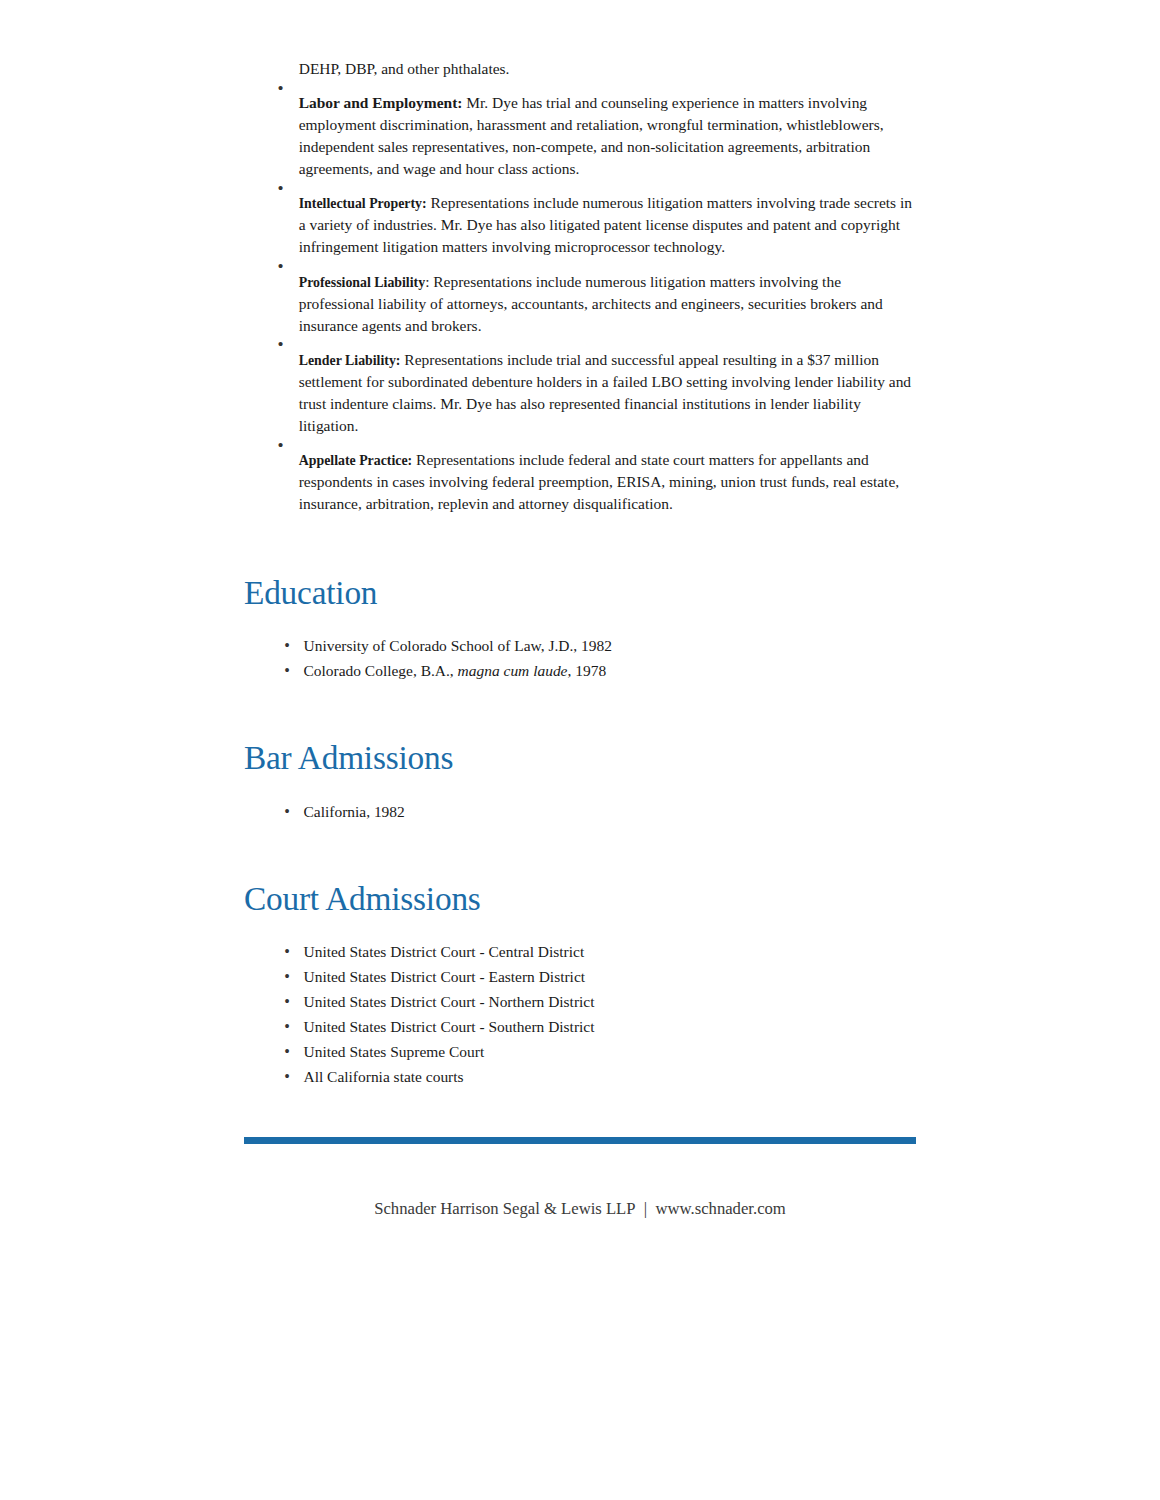DEHP, DBP, and other phthalates.
Labor and Employment: Mr. Dye has trial and counseling experience in matters involving employment discrimination, harassment and retaliation, wrongful termination, whistleblowers, independent sales representatives, non-compete, and non-solicitation agreements, arbitration agreements, and wage and hour class actions.
Intellectual Property: Representations include numerous litigation matters involving trade secrets in a variety of industries. Mr. Dye has also litigated patent license disputes and patent and copyright infringement litigation matters involving microprocessor technology.
Professional Liability: Representations include numerous litigation matters involving the professional liability of attorneys, accountants, architects and engineers, securities brokers and insurance agents and brokers.
Lender Liability: Representations include trial and successful appeal resulting in a $37 million settlement for subordinated debenture holders in a failed LBO setting involving lender liability and trust indenture claims. Mr. Dye has also represented financial institutions in lender liability litigation.
Appellate Practice: Representations include federal and state court matters for appellants and respondents in cases involving federal preemption, ERISA, mining, union trust funds, real estate, insurance, arbitration, replevin and attorney disqualification.
Education
University of Colorado School of Law, J.D., 1982
Colorado College, B.A., magna cum laude, 1978
Bar Admissions
California, 1982
Court Admissions
United States District Court - Central District
United States District Court - Eastern District
United States District Court - Northern District
United States District Court - Southern District
United States Supreme Court
All California state courts
Schnader Harrison Segal & Lewis LLP | www.schnader.com